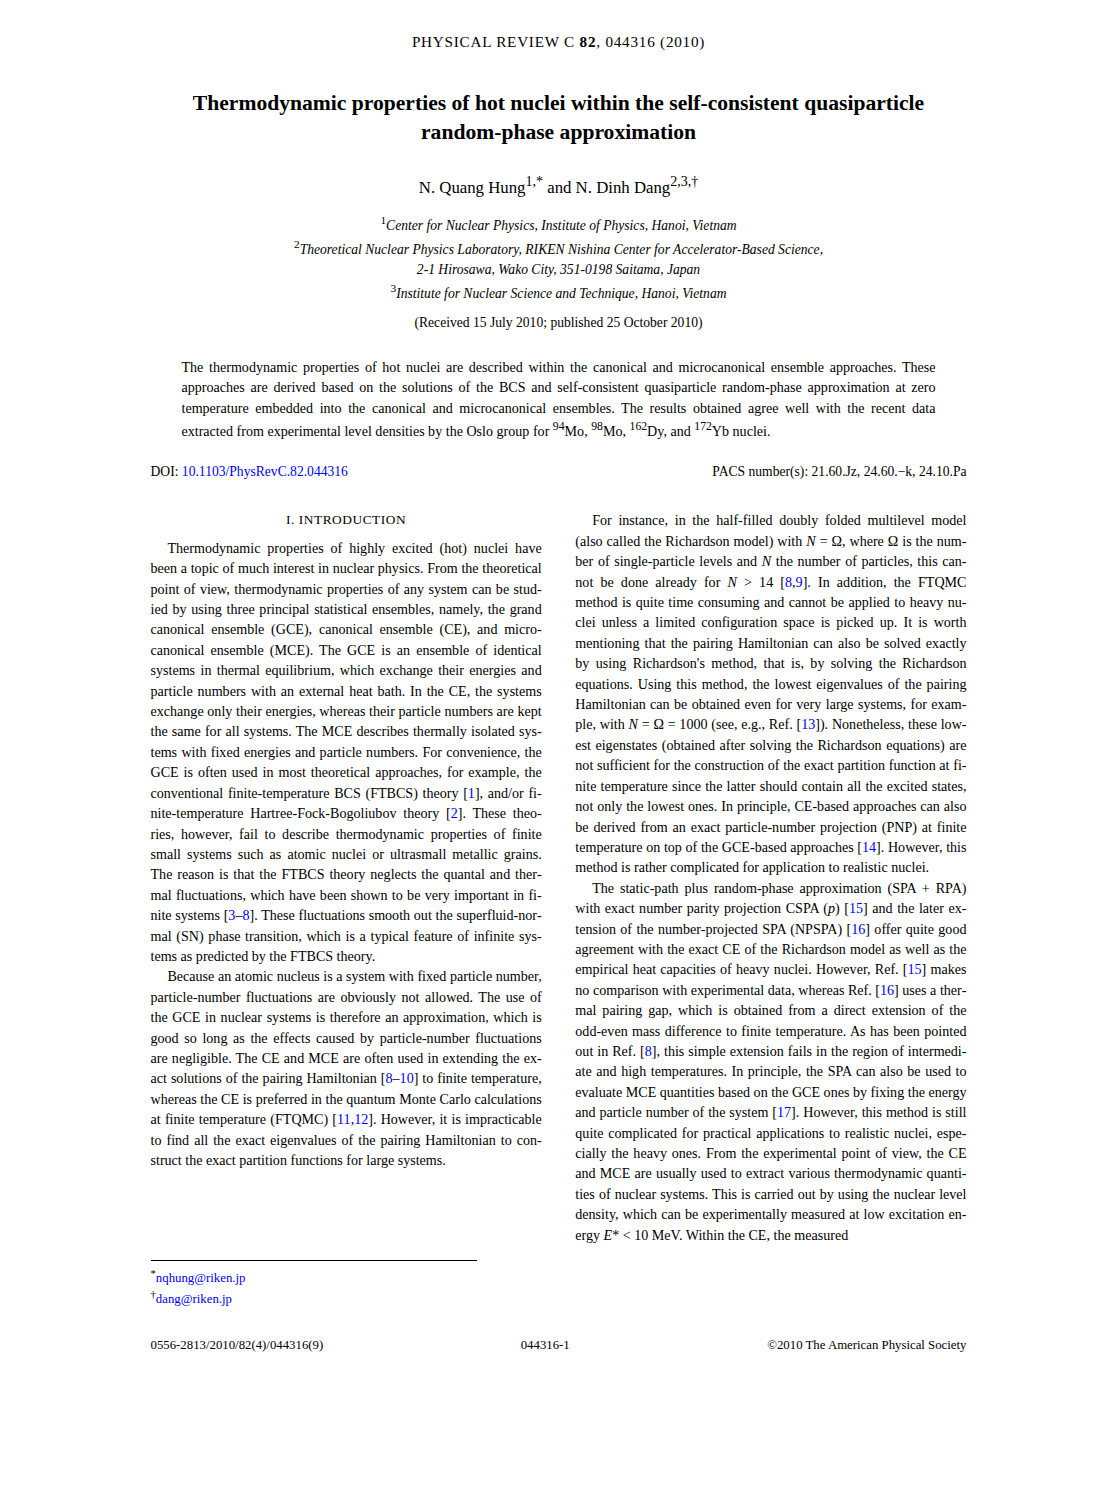PHYSICAL REVIEW C 82, 044316 (2010)
Thermodynamic properties of hot nuclei within the self-consistent quasiparticle
random-phase approximation
N. Quang Hung1,* and N. Dinh Dang2,3,†
1Center for Nuclear Physics, Institute of Physics, Hanoi, Vietnam
2Theoretical Nuclear Physics Laboratory, RIKEN Nishina Center for Accelerator-Based Science,
2-1 Hirosawa, Wako City, 351-0198 Saitama, Japan
3Institute for Nuclear Science and Technique, Hanoi, Vietnam
(Received 15 July 2010; published 25 October 2010)
The thermodynamic properties of hot nuclei are described within the canonical and microcanonical ensemble approaches. These approaches are derived based on the solutions of the BCS and self-consistent quasiparticle random-phase approximation at zero temperature embedded into the canonical and microcanonical ensembles. The results obtained agree well with the recent data extracted from experimental level densities by the Oslo group for 94Mo, 98Mo, 162Dy, and 172Yb nuclei.
DOI: 10.1103/PhysRevC.82.044316 PACS number(s): 21.60.Jz, 24.60.−k, 24.10.Pa
I. INTRODUCTION
Thermodynamic properties of highly excited (hot) nuclei have been a topic of much interest in nuclear physics. From the theoretical point of view, thermodynamic properties of any system can be studied by using three principal statistical ensembles, namely, the grand canonical ensemble (GCE), canonical ensemble (CE), and microcanonical ensemble (MCE). The GCE is an ensemble of identical systems in thermal equilibrium, which exchange their energies and particle numbers with an external heat bath. In the CE, the systems exchange only their energies, whereas their particle numbers are kept the same for all systems. The MCE describes thermally isolated systems with fixed energies and particle numbers. For convenience, the GCE is often used in most theoretical approaches, for example, the conventional finite-temperature BCS (FTBCS) theory [1], and/or finite-temperature Hartree-Fock-Bogoliubov theory [2]. These theories, however, fail to describe thermodynamic properties of finite small systems such as atomic nuclei or ultrasmall metallic grains. The reason is that the FTBCS theory neglects the quantal and thermal fluctuations, which have been shown to be very important in finite systems [3–8]. These fluctuations smooth out the superfluid-normal (SN) phase transition, which is a typical feature of infinite systems as predicted by the FTBCS theory.
Because an atomic nucleus is a system with fixed particle number, particle-number fluctuations are obviously not allowed. The use of the GCE in nuclear systems is therefore an approximation, which is good so long as the effects caused by particle-number fluctuations are negligible. The CE and MCE are often used in extending the exact solutions of the pairing Hamiltonian [8–10] to finite temperature, whereas the CE is preferred in the quantum Monte Carlo calculations at finite temperature (FTQMC) [11,12]. However, it is impracticable to find all the exact eigenvalues of the pairing Hamiltonian to construct the exact partition functions for large systems.
For instance, in the half-filled doubly folded multilevel model (also called the Richardson model) with N = Ω, where Ω is the number of single-particle levels and N the number of particles, this cannot be done already for N > 14 [8,9]. In addition, the FTQMC method is quite time consuming and cannot be applied to heavy nuclei unless a limited configuration space is picked up. It is worth mentioning that the pairing Hamiltonian can also be solved exactly by using Richardson's method, that is, by solving the Richardson equations. Using this method, the lowest eigenvalues of the pairing Hamiltonian can be obtained even for very large systems, for example, with N = Ω = 1000 (see, e.g., Ref. [13]). Nonetheless, these lowest eigenstates (obtained after solving the Richardson equations) are not sufficient for the construction of the exact partition function at finite temperature since the latter should contain all the excited states, not only the lowest ones. In principle, CE-based approaches can also be derived from an exact particle-number projection (PNP) at finite temperature on top of the GCE-based approaches [14]. However, this method is rather complicated for application to realistic nuclei.
The static-path plus random-phase approximation (SPA + RPA) with exact number parity projection CSPA (p) [15] and the later extension of the number-projected SPA (NPSPA) [16] offer quite good agreement with the exact CE of the Richardson model as well as the empirical heat capacities of heavy nuclei. However, Ref. [15] makes no comparison with experimental data, whereas Ref. [16] uses a thermal pairing gap, which is obtained from a direct extension of the odd-even mass difference to finite temperature. As has been pointed out in Ref. [8], this simple extension fails in the region of intermediate and high temperatures. In principle, the SPA can also be used to evaluate MCE quantities based on the GCE ones by fixing the energy and particle number of the system [17]. However, this method is still quite complicated for practical applications to realistic nuclei, especially the heavy ones. From the experimental point of view, the CE and MCE are usually used to extract various thermodynamic quantities of nuclear systems. This is carried out by using the nuclear level density, which can be experimentally measured at low excitation energy E* < 10 MeV. Within the CE, the measured
*nqhung@riken.jp
†dang@riken.jp
0556-2813/2010/82(4)/044316(9) 044316-1 ©2010 The American Physical Society